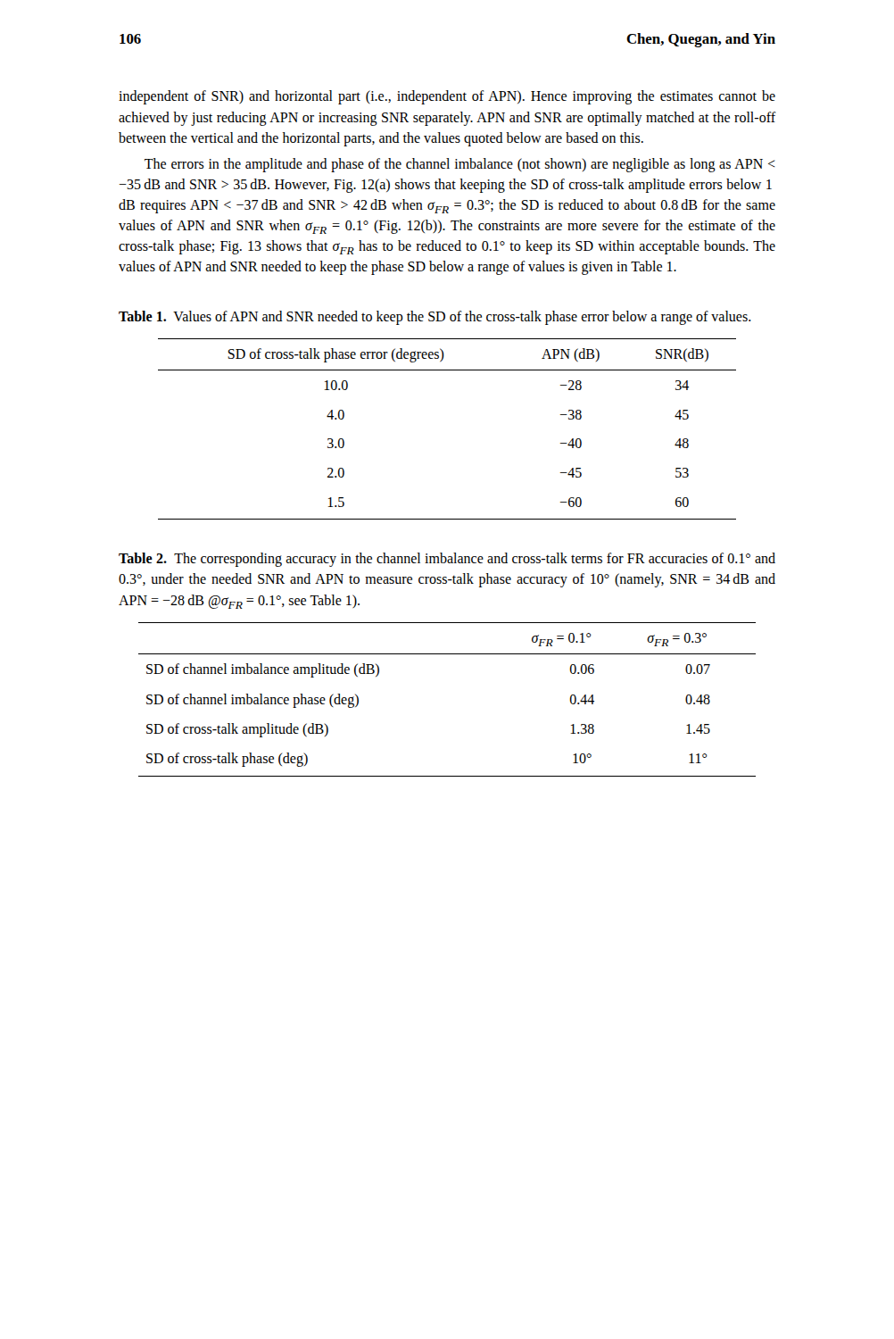106 Chen, Quegan, and Yin
independent of SNR) and horizontal part (i.e., independent of APN). Hence improving the estimates cannot be achieved by just reducing APN or increasing SNR separately. APN and SNR are optimally matched at the roll-off between the vertical and the horizontal parts, and the values quoted below are based on this.
The errors in the amplitude and phase of the channel imbalance (not shown) are negligible as long as APN < −35 dB and SNR > 35 dB. However, Fig. 12(a) shows that keeping the SD of cross-talk amplitude errors below 1 dB requires APN < −37 dB and SNR > 42 dB when σFR = 0.3°; the SD is reduced to about 0.8 dB for the same values of APN and SNR when σFR = 0.1° (Fig. 12(b)). The constraints are more severe for the estimate of the cross-talk phase; Fig. 13 shows that σFR has to be reduced to 0.1° to keep its SD within acceptable bounds. The values of APN and SNR needed to keep the phase SD below a range of values is given in Table 1.
Table 1. Values of APN and SNR needed to keep the SD of the cross-talk phase error below a range of values.
| SD of cross-talk phase error (degrees) | APN (dB) | SNR(dB) |
| --- | --- | --- |
| 10.0 | − 28 | 34 |
| 4.0 | − 38 | 45 |
| 3.0 | − 40 | 48 |
| 2.0 | − 45 | 53 |
| 1.5 | − 60 | 60 |
Table 2. The corresponding accuracy in the channel imbalance and cross-talk terms for FR accuracies of 0.1° and 0.3°, under the needed SNR and APN to measure cross-talk phase accuracy of 10° (namely, SNR = 34 dB and APN = −28 dB @σFR = 0.1°, see Table 1).
| | σ FR = 0.1° | σ FR = 0.3° |
| --- | --- | --- |
| SD of channel imbalance amplitude (dB) | 0.06 | 0.07 |
| SD of channel imbalance phase (deg) | 0.44 | 0.48 |
| SD of cross-talk amplitude (dB) | 1.38 | 1.45 |
| SD of cross-talk phase (deg) | 10° | 11° |